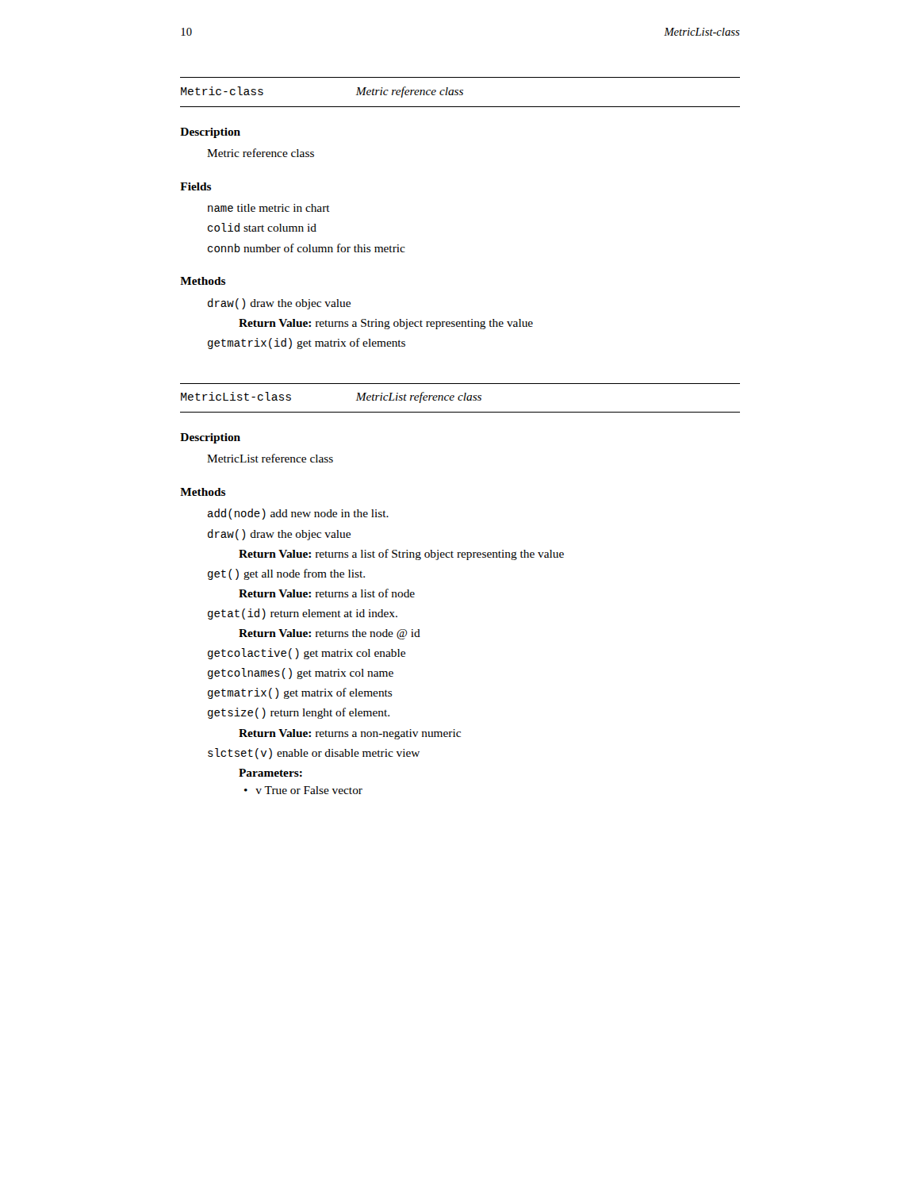10 MetricList-class
Metric-class Metric reference class
Description
Metric reference class
Fields
name title metric in chart
colid start column id
connb number of column for this metric
Methods
draw() draw the objec value
Return Value: returns a String object representing the value
getmatrix(id) get matrix of elements
MetricList-class MetricList reference class
Description
MetricList reference class
Methods
add(node) add new node in the list.
draw() draw the objec value
Return Value: returns a list of String object representing the value
get() get all node from the list.
Return Value: returns a list of node
getat(id) return element at id index.
Return Value: returns the node @ id
getcolactive() get matrix col enable
getcolnames() get matrix col name
getmatrix() get matrix of elements
getsize() return lenght of element.
Return Value: returns a non-negativ numeric
slctset(v) enable or disable metric view
Parameters:
v True or False vector